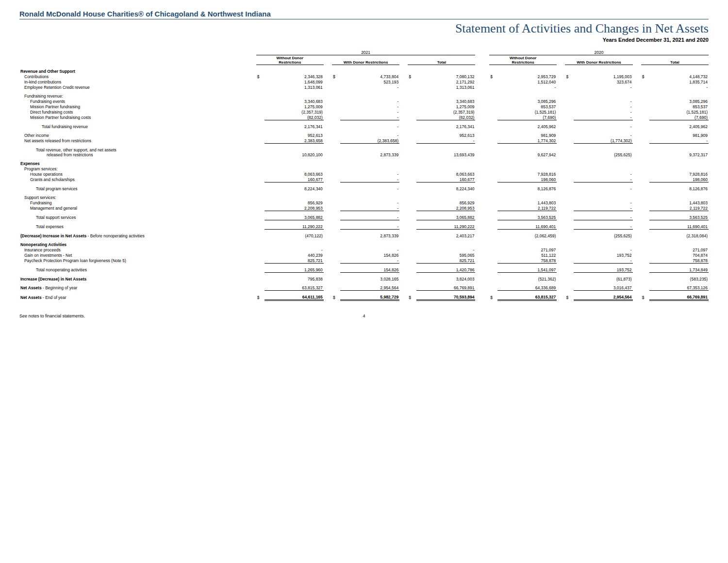Ronald McDonald House Charities® of Chicagoland & Northwest Indiana
Statement of Activities and Changes in Net Assets
Years Ended December 31, 2021 and 2020
| | 2021 | | 2020 |
| | Without Donor Restrictions | | With Donor Restrictions | | Total | | Without Donor Restrictions | | With Donor Restrictions | | Total |
| Revenue and Other Support | |
| Contributions | $ | 2,346,328 | | $ | 4,733,804 | | $ | 7,080,132 | | $ | 2,953,729 | | $ | 1,195,003 | | $ | 4,148,732 |
| In-kind contributions | | 1,648,099 | | | 523,193 | | | 2,171,292 | | | 1,512,040 | | | 323,674 | | | 1,835,714 |
| Employee Retention Credit revenue | | 1,313,061 | | | - | | | 1,313,061 | | | - | | | - | | | - |
| Fundraising revenue: | |
| Fundraising events | | 3,340,683 | | | - | | | 3,340,683 | | | 3,085,296 | | | - | | | 3,085,296 |
| Mission Partner fundraising | | 1,275,009 | | | - | | | 1,275,009 | | | 853,537 | | | - | | | 853,537 |
| Direct fundraising costs | | (2,357,319) | | | - | | | (2,357,319) | | | (1,525,181) | | | - | | | (1,525,181) |
| Mission Partner fundraising costs | | (82,032) | | | - | | | (82,032) | | | (7,690) | | | - | | | (7,690) |
| Total fundraising revenue | | 2,176,341 | | | - | | | 2,176,341 | | | 2,405,962 | | | - | | | 2,405,962 |
| Other income | | 952,613 | | | - | | | 952,613 | | | 981,909 | | | - | | | 981,909 |
| Net assets released from restrictions | | 2,383,658 | | | (2,383,658) | | | - | | | 1,774,302 | | | (1,774,302) | | | - |
| Total revenue, other support, and net assets released from restrictions | | 10,820,100 | | | 2,873,339 | | | 13,693,439 | | | 9,627,942 | | | (255,625) | | | 9,372,317 |
| Expenses | |
| Program services: | |
| House operations | | 8,063,663 | | | - | | | 8,063,663 | | | 7,928,816 | | | - | | | 7,928,816 |
| Grants and scholarships | | 160,677 | | | - | | | 160,677 | | | 198,060 | | | - | | | 198,060 |
| Total program services | | 8,224,340 | | | - | | | 8,224,340 | | | 8,126,876 | | | - | | | 8,126,876 |
| Support services: | |
| Fundraising | | 856,929 | | | - | | | 856,929 | | | 1,443,803 | | | - | | | 1,443,803 |
| Management and general | | 2,208,953 | | | - | | | 2,208,953 | | | 2,119,722 | | | - | | | 2,119,722 |
| Total support services | | 3,065,882 | | | - | | | 3,065,882 | | | 3,563,525 | | | - | | | 3,563,525 |
| Total expenses | | 11,290,222 | | | - | | | 11,290,222 | | | 11,690,401 | | | - | | | 11,690,401 |
| (Decrease) Increase in Net Assets - Before nonoperating activities | | (470,122) | | | 2,873,339 | | | 2,403,217 | | | (2,062,459) | | | (255,625) | | | (2,318,084) |
| Nonoperating Activities | |
| Insurance proceeds | | - | | | - | | | - | | | 271,097 | | | - | | | 271,097 |
| Gain on investments - Net | | 440,239 | | | 154,826 | | | 595,065 | | | 511,122 | | | 193,752 | | | 704,874 |
| Paycheck Protection Program loan forgiveness (Note 5) | | 825,721 | | | - | | | 825,721 | | | 758,878 | | | - | | | 758,878 |
| Total nonoperating activities | | 1,265,960 | | | 154,826 | | | 1,420,786 | | | 1,541,097 | | | 193,752 | | | 1,734,849 |
| Increase (Decrease) in Net Assets | | 795,838 | | | 3,028,165 | | | 3,824,003 | | | (521,362) | | | (61,873) | | | (583,235) |
| Net Assets - Beginning of year | | 63,815,327 | | | 2,954,564 | | | 66,769,891 | | | 64,336,689 | | | 3,016,437 | | | 67,353,126 |
| Net Assets - End of year | $ | 64,611,165 | | $ | 5,982,729 | | $ | 70,593,894 | | $ | 63,815,327 | | $ | 2,954,564 | | $ | 66,769,891 |
See notes to financial statements. 4